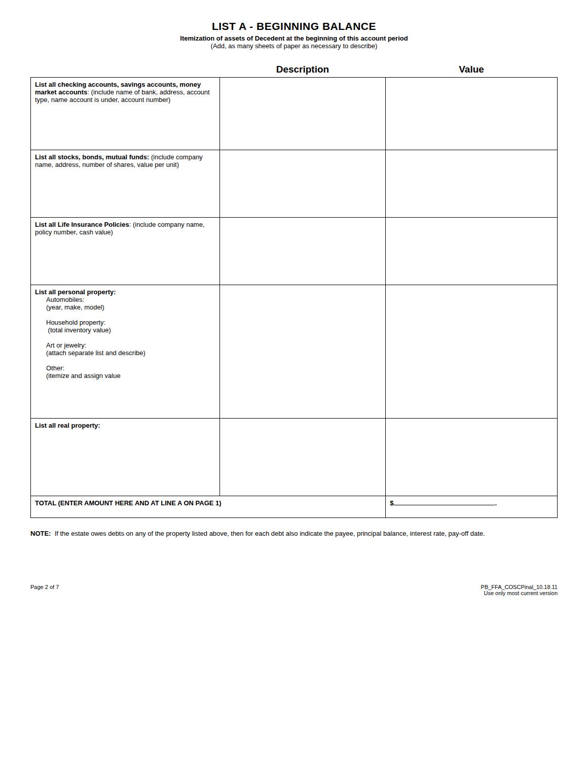LIST A - BEGINNING BALANCE
Itemization of assets of Decedent at the beginning of this account period
(Add, as many sheets of paper as necessary to describe)
| | Description | Value |
| --- | --- | --- |
| List all checking accounts, savings accounts, money market accounts : (include name of bank, address, account type, name account is under, account number) | | |
| List all stocks, bonds, mutual funds: (include company name, address, number of shares, value per unit) | | |
| List all Life Insurance Policies : (include company name, policy number, cash value) | | |
| List all personal property: Automobiles: (year, make, model) Household property: (total inventory value) Art or jewelry: (attach separate list and describe) Other: (itemize and assign value | | |
| List all real property: | | |
| TOTAL (ENTER AMOUNT HERE AND AT LINE A ON PAGE 1) | $ . |
NOTE: If the estate owes debts on any of the property listed above, then for each debt also indicate the payee, principal balance, interest rate, pay-off date.
Page 2 of 7
PB_FFA_COSCPinal_10.18.11
Use only most current version